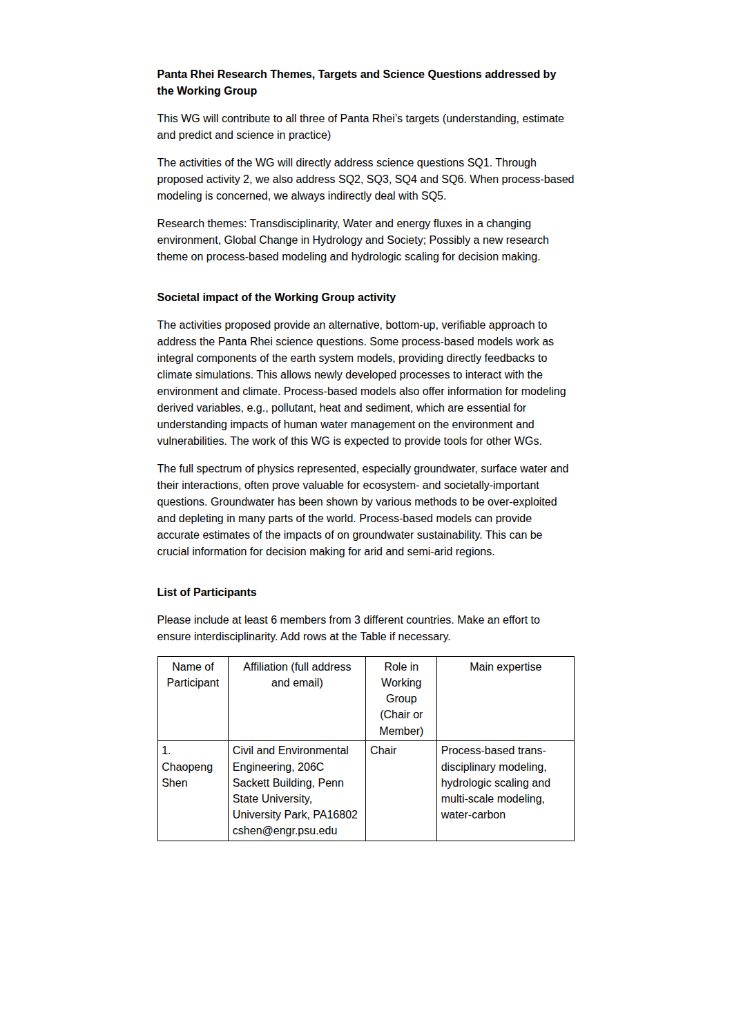Panta Rhei Research Themes, Targets and Science Questions addressed by the Working Group
This WG will contribute to all three of Panta Rhei’s targets (understanding, estimate and predict and science in practice)
The activities of the WG will directly address science questions SQ1. Through proposed activity 2, we also address SQ2, SQ3, SQ4 and SQ6. When process-based modeling is concerned, we always indirectly deal with SQ5.
Research themes: Transdisciplinarity, Water and energy fluxes in a changing environment, Global Change in Hydrology and Society; Possibly a new research theme on process-based modeling and hydrologic scaling for decision making.
Societal impact of the Working Group activity
The activities proposed provide an alternative, bottom-up, verifiable approach to address the Panta Rhei science questions. Some process-based models work as integral components of the earth system models, providing directly feedbacks to climate simulations. This allows newly developed processes to interact with the environment and climate. Process-based models also offer information for modeling derived variables, e.g., pollutant, heat and sediment, which are essential for understanding impacts of human water management on the environment and vulnerabilities. The work of this WG is expected to provide tools for other WGs.
The full spectrum of physics represented, especially groundwater, surface water and their interactions, often prove valuable for ecosystem- and societally-important questions. Groundwater has been shown by various methods to be over-exploited and depleting in many parts of the world. Process-based models can provide accurate estimates of the impacts of on groundwater sustainability. This can be crucial information for decision making for arid and semi-arid regions.
List of Participants
Please include at least 6 members from 3 different countries. Make an effort to ensure interdisciplinarity. Add rows at the Table if necessary.
| Name of Participant | Affiliation (full address and email) | Role in Working Group (Chair or Member) | Main expertise |
| --- | --- | --- | --- |
| 1. Chaopeng Shen | Civil and Environmental Engineering, 206C Sackett Building, Penn State University, University Park, PA16802 cshen@engr.psu.edu | Chair | Process-based trans-disciplinary modeling, hydrologic scaling and multi-scale modeling, water-carbon |